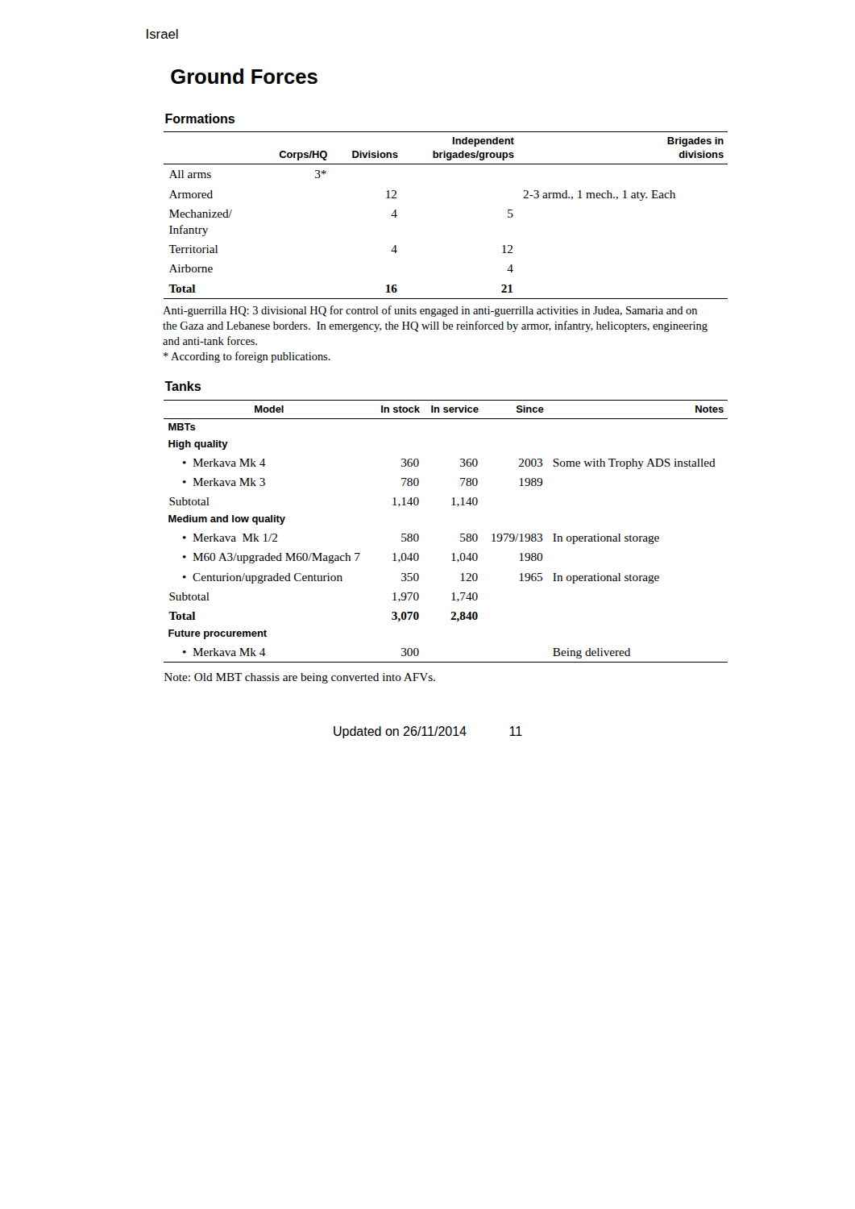Israel
Ground Forces
Formations
| | Corps/HQ | Divisions | Independent brigades/groups | Brigades in divisions |
| --- | --- | --- | --- | --- |
| All arms | 3* | | | |
| Armored | | 12 | | 2-3 armd., 1 mech., 1 aty. Each |
| Mechanized/ Infantry | | 4 | 5 | |
| Territorial | | 4 | 12 | |
| Airborne | | | 4 | |
| Total | | 16 | 21 | |
Anti-guerrilla HQ: 3 divisional HQ for control of units engaged in anti-guerrilla activities in Judea, Samaria and on the Gaza and Lebanese borders. In emergency, the HQ will be reinforced by armor, infantry, helicopters, engineering and anti-tank forces.
* According to foreign publications.
Tanks
| Model | In stock | In service | Since | Notes |
| --- | --- | --- | --- | --- |
| MBTs | | | | |
| High quality | | | | |
| • Merkava Mk 4 | 360 | 360 | 2003 | Some with Trophy ADS installed |
| • Merkava Mk 3 | 780 | 780 | 1989 | |
| Subtotal | 1,140 | 1,140 | | |
| Medium and low quality | | | | |
| • Merkava Mk 1/2 | 580 | 580 | 1979/1983 | In operational storage |
| • M60 A3/upgraded M60/Magach 7 | 1,040 | 1,040 | 1980 | |
| • Centurion/upgraded Centurion | 350 | 120 | 1965 | In operational storage |
| Subtotal | 1,970 | 1,740 | | |
| Total | 3,070 | 2,840 | | |
| Future procurement | | | | |
| • Merkava Mk 4 | 300 | | | Being delivered |
Note: Old MBT chassis are being converted into AFVs.
Updated on 26/11/2014 11